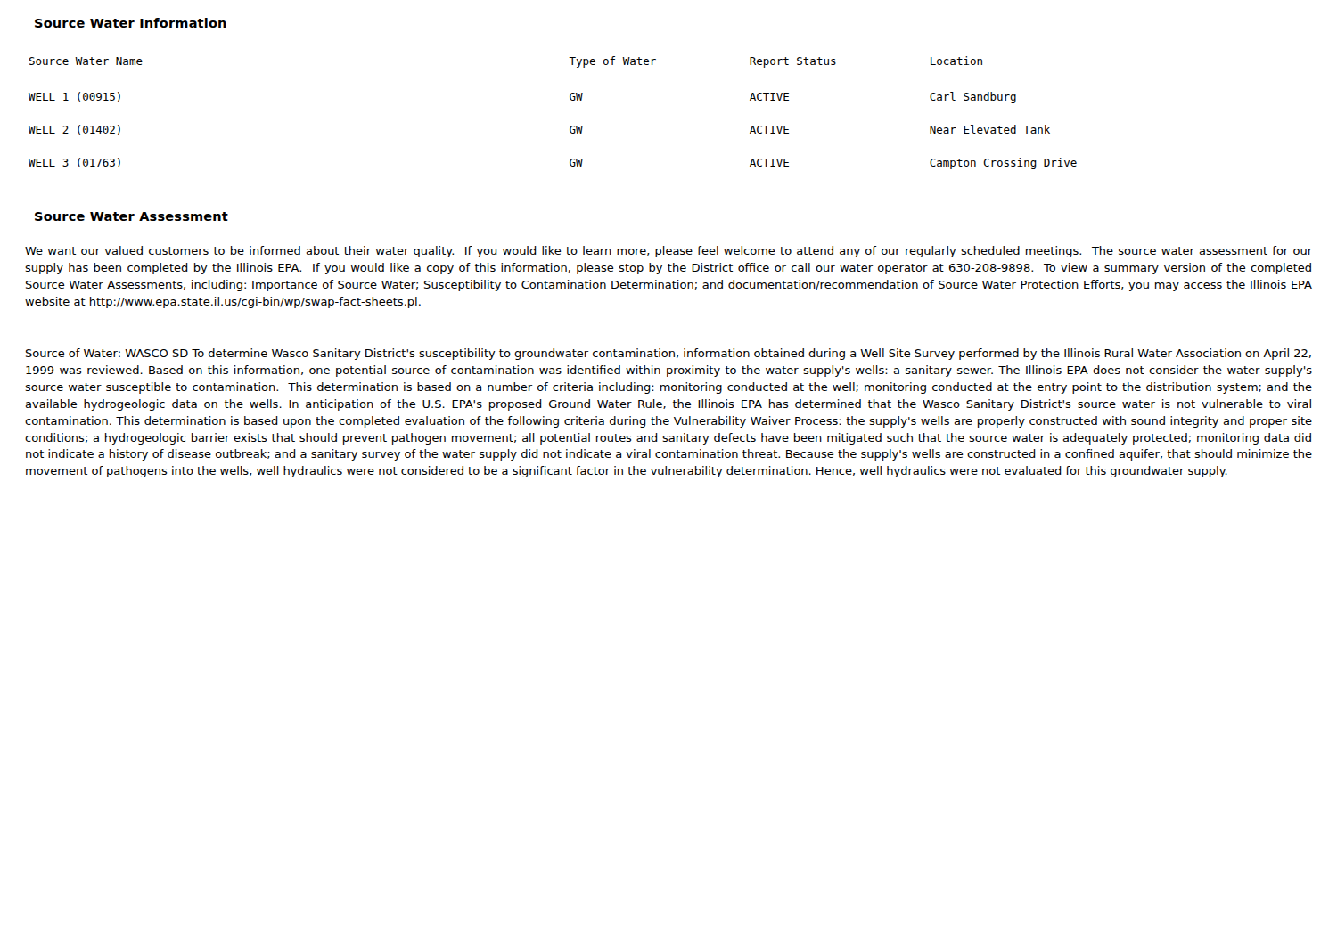Source Water Information
| Source Water Name | Type of Water | Report Status | Location |
| --- | --- | --- | --- |
| WELL 1 (00915) | GW | ACTIVE | Carl Sandburg |
| WELL 2 (01402) | GW | ACTIVE | Near Elevated Tank |
| WELL 3 (01763) | GW | ACTIVE | Campton Crossing Drive |
Source Water Assessment
We want our valued customers to be informed about their water quality. If you would like to learn more, please feel welcome to attend any of our regularly scheduled meetings. The source water assessment for our supply has been completed by the Illinois EPA. If you would like a copy of this information, please stop by the District office or call our water operator at 630-208-9898. To view a summary version of the completed Source Water Assessments, including: Importance of Source Water; Susceptibility to Contamination Determination; and documentation/recommendation of Source Water Protection Efforts, you may access the Illinois EPA website at http://www.epa.state.il.us/cgi-bin/wp/swap-fact-sheets.pl.
Source of Water: WASCO SD To determine Wasco Sanitary District's susceptibility to groundwater contamination, information obtained during a Well Site Survey performed by the Illinois Rural Water Association on April 22, 1999 was reviewed. Based on this information, one potential source of contamination was identified within proximity to the water supply's wells: a sanitary sewer. The Illinois EPA does not consider the water supply's source water susceptible to contamination. This determination is based on a number of criteria including: monitoring conducted at the well; monitoring conducted at the entry point to the distribution system; and the available hydrogeologic data on the wells. In anticipation of the U.S. EPA's proposed Ground Water Rule, the Illinois EPA has determined that the Wasco Sanitary District's source water is not vulnerable to viral contamination. This determination is based upon the completed evaluation of the following criteria during the Vulnerability Waiver Process: the supply's wells are properly constructed with sound integrity and proper site conditions; a hydrogeologic barrier exists that should prevent pathogen movement; all potential routes and sanitary defects have been mitigated such that the source water is adequately protected; monitoring data did not indicate a history of disease outbreak; and a sanitary survey of the water supply did not indicate a viral contamination threat. Because the supply's wells are constructed in a confined aquifer, that should minimize the movement of pathogens into the wells, well hydraulics were not considered to be a significant factor in the vulnerability determination. Hence, well hydraulics were not evaluated for this groundwater supply.